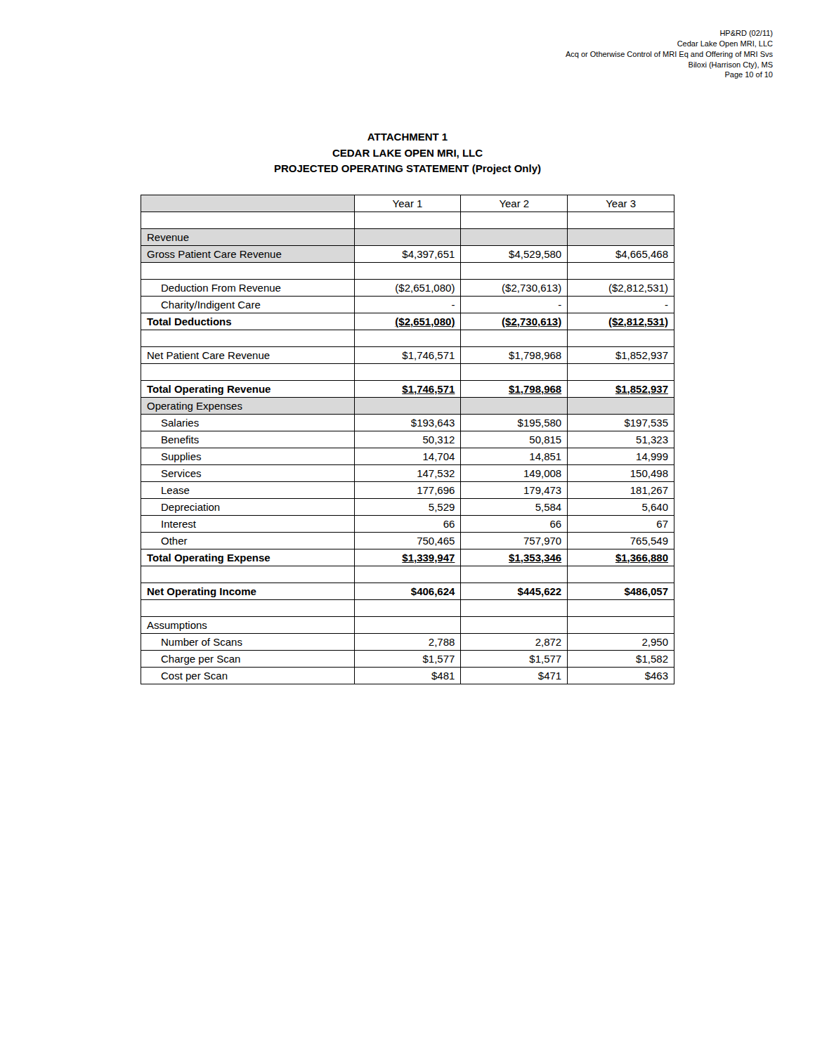HP&RD (02/11)
Cedar Lake Open MRI, LLC
Acq or Otherwise Control of MRI Eq and Offering of MRI Svs
Biloxi (Harrison Cty), MS
Page 10 of 10
ATTACHMENT 1
CEDAR LAKE OPEN MRI, LLC
PROJECTED OPERATING STATEMENT (Project Only)
| | Year 1 | Year 2 | Year 3 |
| Revenue | | | |
| Gross Patient Care Revenue | $4,397,651 | $4,529,580 | $4,665,468 |
| Deduction From Revenue | ($2,651,080) | ($2,730,613) | ($2,812,531) |
| Charity/Indigent Care | - | - | - |
| Total Deductions | ($2,651,080) | ($2,730,613) | ($2,812,531) |
| Net Patient Care Revenue | $1,746,571 | $1,798,968 | $1,852,937 |
| Total Operating Revenue | $1,746,571 | $1,798,968 | $1,852,937 |
| Operating Expenses | | | |
| Salaries | $193,643 | $195,580 | $197,535 |
| Benefits | 50,312 | 50,815 | 51,323 |
| Supplies | 14,704 | 14,851 | 14,999 |
| Services | 147,532 | 149,008 | 150,498 |
| Lease | 177,696 | 179,473 | 181,267 |
| Depreciation | 5,529 | 5,584 | 5,640 |
| Interest | 66 | 66 | 67 |
| Other | 750,465 | 757,970 | 765,549 |
| Total Operating Expense | $1,339,947 | $1,353,346 | $1,366,880 |
| Net Operating Income | $406,624 | $445,622 | $486,057 |
| Assumptions | | | |
| Number of Scans | 2,788 | 2,872 | 2,950 |
| Charge per Scan | $1,577 | $1,577 | $1,582 |
| Cost per Scan | $481 | $471 | $463 |